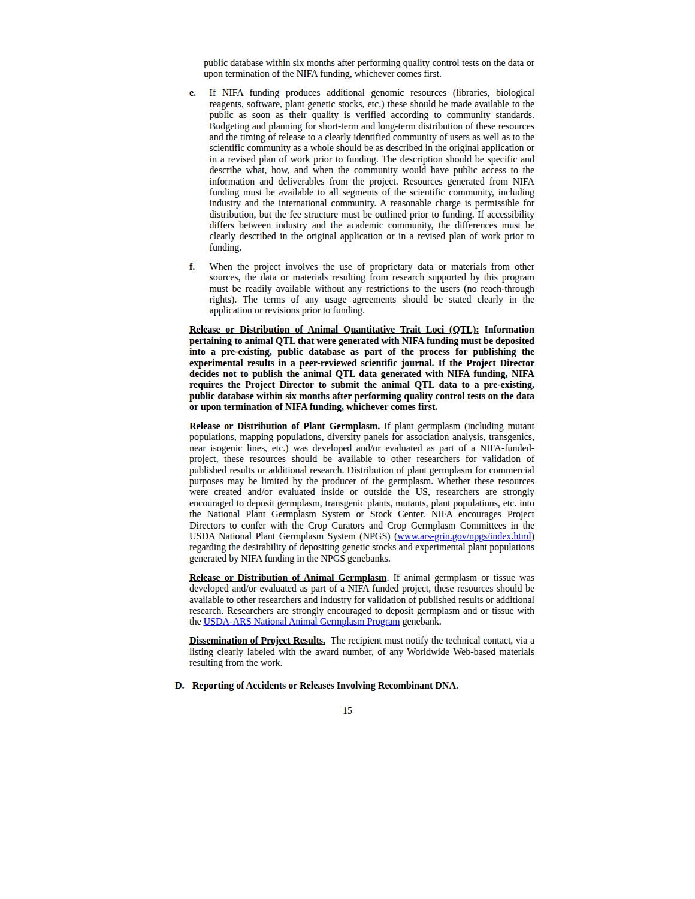public database within six months after performing quality control tests on the data or upon termination of the NIFA funding, whichever comes first.
e. If NIFA funding produces additional genomic resources (libraries, biological reagents, software, plant genetic stocks, etc.) these should be made available to the public as soon as their quality is verified according to community standards. Budgeting and planning for short-term and long-term distribution of these resources and the timing of release to a clearly identified community of users as well as to the scientific community as a whole should be as described in the original application or in a revised plan of work prior to funding. The description should be specific and describe what, how, and when the community would have public access to the information and deliverables from the project. Resources generated from NIFA funding must be available to all segments of the scientific community, including industry and the international community. A reasonable charge is permissible for distribution, but the fee structure must be outlined prior to funding. If accessibility differs between industry and the academic community, the differences must be clearly described in the original application or in a revised plan of work prior to funding.
f. When the project involves the use of proprietary data or materials from other sources, the data or materials resulting from research supported by this program must be readily available without any restrictions to the users (no reach-through rights). The terms of any usage agreements should be stated clearly in the application or revisions prior to funding.
Release or Distribution of Animal Quantitative Trait Loci (QTL): Information pertaining to animal QTL that were generated with NIFA funding must be deposited into a pre-existing, public database as part of the process for publishing the experimental results in a peer-reviewed scientific journal. If the Project Director decides not to publish the animal QTL data generated with NIFA funding, NIFA requires the Project Director to submit the animal QTL data to a pre-existing, public database within six months after performing quality control tests on the data or upon termination of NIFA funding, whichever comes first.
Release or Distribution of Plant Germplasm. If plant germplasm (including mutant populations, mapping populations, diversity panels for association analysis, transgenics, near isogenic lines, etc.) was developed and/or evaluated as part of a NIFA-funded-project, these resources should be available to other researchers for validation of published results or additional research. Distribution of plant germplasm for commercial purposes may be limited by the producer of the germplasm. Whether these resources were created and/or evaluated inside or outside the US, researchers are strongly encouraged to deposit germplasm, transgenic plants, mutants, plant populations, etc. into the National Plant Germplasm System or Stock Center. NIFA encourages Project Directors to confer with the Crop Curators and Crop Germplasm Committees in the USDA National Plant Germplasm System (NPGS) (www.ars-grin.gov/npgs/index.html) regarding the desirability of depositing genetic stocks and experimental plant populations generated by NIFA funding in the NPGS genebanks.
Release or Distribution of Animal Germplasm. If animal germplasm or tissue was developed and/or evaluated as part of a NIFA funded project, these resources should be available to other researchers and industry for validation of published results or additional research. Researchers are strongly encouraged to deposit germplasm and or tissue with the USDA-ARS National Animal Germplasm Program genebank.
Dissemination of Project Results. The recipient must notify the technical contact, via a listing clearly labeled with the award number, of any Worldwide Web-based materials resulting from the work.
D. Reporting of Accidents or Releases Involving Recombinant DNA.
15